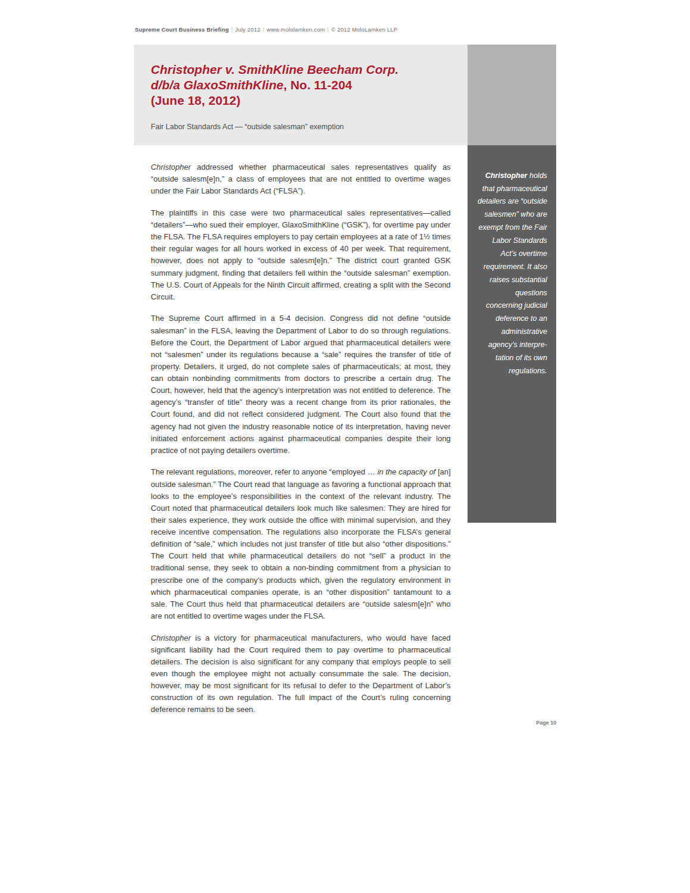Supreme Court Business Briefing|July 2012|www.mololamken.com|© 2012 MoloLamken LLP
Christopher v. SmithKline Beecham Corp.
d/b/a GlaxoSmithKline, No. 11-204
(June 18, 2012)
Fair Labor Standards Act — “outside salesman” exemption
Christopher addressed whether pharmaceutical sales representatives qualify as “outside salesm[e]n,” a class of employees that are not entitled to overtime wages under the Fair Labor Standards Act (“FLSA”).
The plaintiffs in this case were two pharmaceutical sales representatives—called “detailers”—who sued their employer, GlaxoSmithKline (“GSK”), for overtime pay under the FLSA. The FLSA requires employers to pay certain employees at a rate of 1½ times their regular wages for all hours worked in excess of 40 per week. That requirement, however, does not apply to “outside salesm[e]n.” The district court granted GSK summary judgment, finding that detailers fell within the “outside salesman” exemption. The U.S. Court of Appeals for the Ninth Circuit affirmed, creating a split with the Second Circuit.
The Supreme Court affirmed in a 5-4 decision. Congress did not define “outside salesman” in the FLSA, leaving the Department of Labor to do so through regulations. Before the Court, the Department of Labor argued that pharmaceutical detailers were not “salesmen” under its regulations because a “sale” requires the transfer of title of property. Detailers, it urged, do not complete sales of pharmaceuticals; at most, they can obtain nonbinding commitments from doctors to prescribe a certain drug. The Court, however, held that the agency’s interpretation was not entitled to deference. The agency’s “transfer of title” theory was a recent change from its prior rationales, the Court found, and did not reflect considered judgment. The Court also found that the agency had not given the industry reasonable notice of its interpretation, having never initiated enforcement actions against pharmaceutical companies despite their long practice of not paying detailers overtime.
The relevant regulations, moreover, refer to anyone “employed … in the capacity of [an] outside salesman.” The Court read that language as favoring a functional approach that looks to the employee’s responsibilities in the context of the relevant industry. The Court noted that pharmaceutical detailers look much like salesmen: They are hired for their sales experience, they work outside the office with minimal supervision, and they receive incentive compensation. The regulations also incorporate the FLSA’s general definition of “sale,” which includes not just transfer of title but also “other dispositions.” The Court held that while pharmaceutical detailers do not “sell” a product in the traditional sense, they seek to obtain a non-binding commitment from a physician to prescribe one of the company’s products which, given the regulatory environment in which pharmaceutical companies operate, is an “other disposition” tantamount to a sale. The Court thus held that pharmaceutical detailers are “outside salesm[e]n” who are not entitled to overtime wages under the FLSA.
Christopher is a victory for pharmaceutical manufacturers, who would have faced significant liability had the Court required them to pay overtime to pharmaceutical detailers. The decision is also significant for any company that employs people to sell even though the employee might not actually consummate the sale. The decision, however, may be most significant for its refusal to defer to the Department of Labor’s construction of its own regulation. The full impact of the Court’s ruling concerning deference remains to be seen.
Christopher holds that pharmaceutical detailers are “outside salesmen” who are exempt from the Fair Labor Standards Act’s overtime requirement. It also raises substantial questions concerning judicial deference to an administrative agency’s interpre­tation of its own regulations.
Page 10